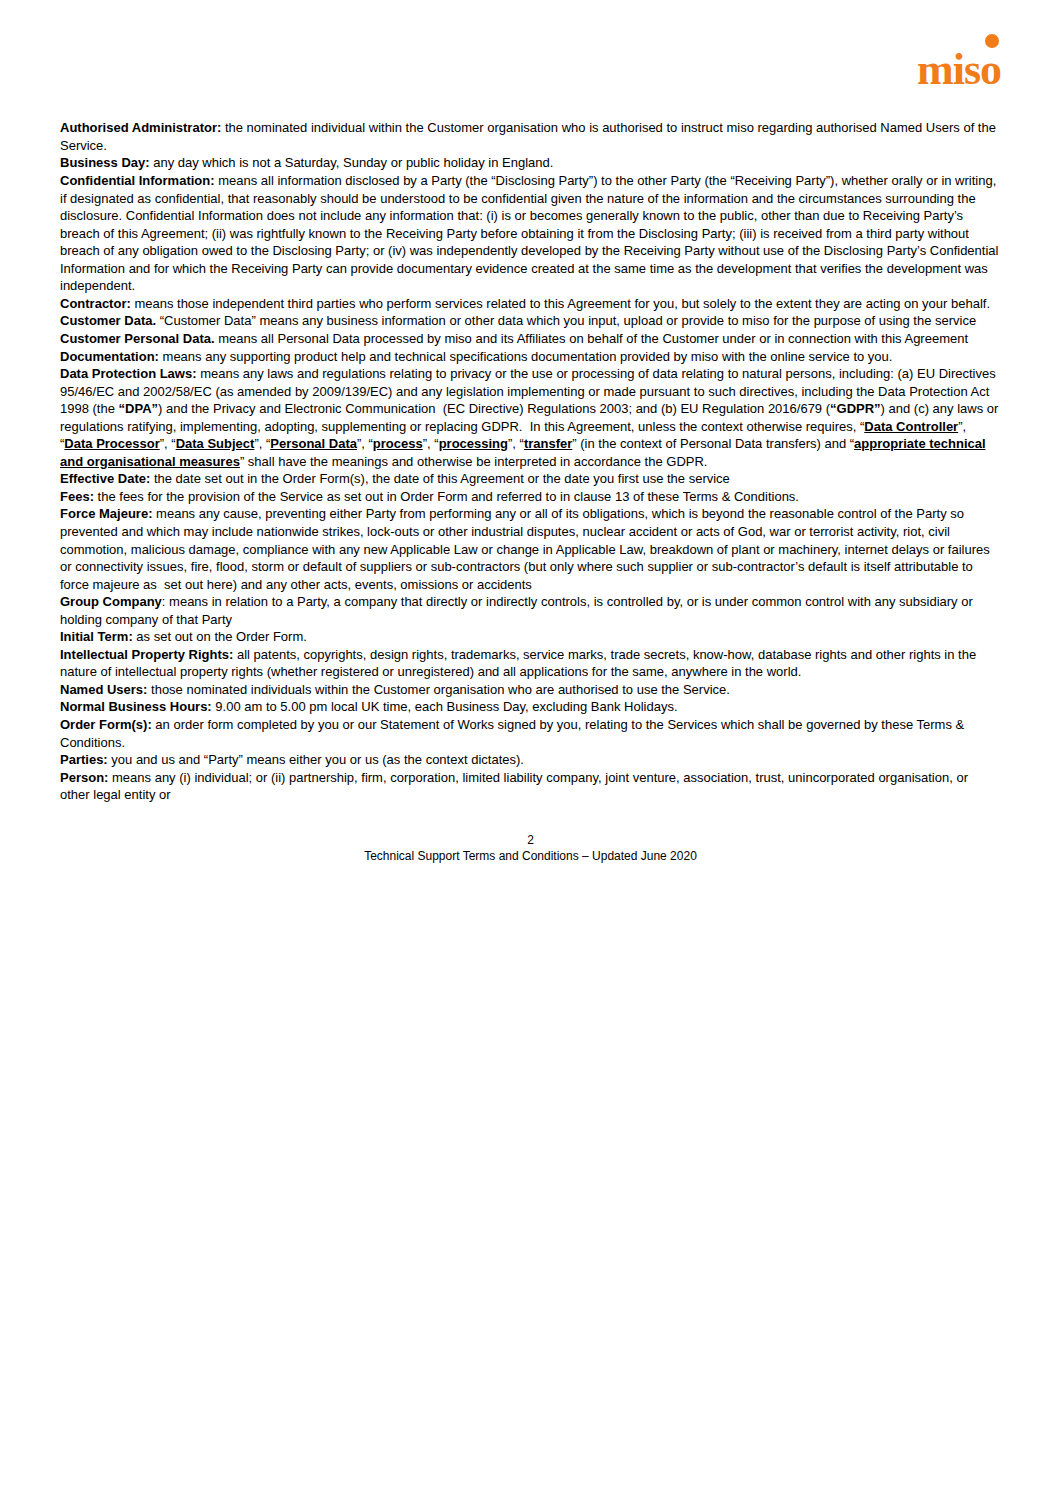miso
Authorised Administrator: the nominated individual within the Customer organisation who is authorised to instruct miso regarding authorised Named Users of the Service.
Business Day: any day which is not a Saturday, Sunday or public holiday in England.
Confidential Information: means all information disclosed by a Party (the “Disclosing Party”) to the other Party (the “Receiving Party”), whether orally or in writing, if designated as confidential, that reasonably should be understood to be confidential given the nature of the information and the circumstances surrounding the disclosure. Confidential Information does not include any information that: (i) is or becomes generally known to the public, other than due to Receiving Party’s breach of this Agreement; (ii) was rightfully known to the Receiving Party before obtaining it from the Disclosing Party; (iii) is received from a third party without breach of any obligation owed to the Disclosing Party; or (iv) was independently developed by the Receiving Party without use of the Disclosing Party’s Confidential Information and for which the Receiving Party can provide documentary evidence created at the same time as the development that verifies the development was independent.
Contractor: means those independent third parties who perform services related to this Agreement for you, but solely to the extent they are acting on your behalf.
Customer Data. “Customer Data” means any business information or other data which you input, upload or provide to miso for the purpose of using the service
Customer Personal Data. means all Personal Data processed by miso and its Affiliates on behalf of the Customer under or in connection with this Agreement
Documentation: means any supporting product help and technical specifications documentation provided by miso with the online service to you.
Data Protection Laws: means any laws and regulations relating to privacy or the use or processing of data relating to natural persons, including: (a) EU Directives 95/46/EC and 2002/58/EC (as amended by 2009/139/EC) and any legislation implementing or made pursuant to such directives, including the Data Protection Act 1998 (the “DPA”) and the Privacy and Electronic Communication (EC Directive) Regulations 2003; and (b) EU Regulation 2016/679 (“GDPR”) and (c) any laws or regulations ratifying, implementing, adopting, supplementing or replacing GDPR. In this Agreement, unless the context otherwise requires, “Data Controller”, “Data Processor”, “Data Subject”, “Personal Data”, “process”, “processing”, “transfer” (in the context of Personal Data transfers) and “appropriate technical and organisational measures” shall have the meanings and otherwise be interpreted in accordance the GDPR.
Effective Date: the date set out in the Order Form(s), the date of this Agreement or the date you first use the service
Fees: the fees for the provision of the Service as set out in Order Form and referred to in clause 13 of these Terms & Conditions.
Force Majeure: means any cause, preventing either Party from performing any or all of its obligations, which is beyond the reasonable control of the Party so prevented and which may include nationwide strikes, lock-outs or other industrial disputes, nuclear accident or acts of God, war or terrorist activity, riot, civil commotion, malicious damage, compliance with any new Applicable Law or change in Applicable Law, breakdown of plant or machinery, internet delays or failures or connectivity issues, fire, flood, storm or default of suppliers or sub-contractors (but only where such supplier or sub-contractor’s default is itself attributable to force majeure as set out here) and any other acts, events, omissions or accidents
Group Company: means in relation to a Party, a company that directly or indirectly controls, is controlled by, or is under common control with any subsidiary or holding company of that Party
Initial Term: as set out on the Order Form.
Intellectual Property Rights: all patents, copyrights, design rights, trademarks, service marks, trade secrets, know-how, database rights and other rights in the nature of intellectual property rights (whether registered or unregistered) and all applications for the same, anywhere in the world.
Named Users: those nominated individuals within the Customer organisation who are authorised to use the Service.
Normal Business Hours: 9.00 am to 5.00 pm local UK time, each Business Day, excluding Bank Holidays.
Order Form(s): an order form completed by you or our Statement of Works signed by you, relating to the Services which shall be governed by these Terms & Conditions.
Parties: you and us and “Party” means either you or us (as the context dictates).
Person: means any (i) individual; or (ii) partnership, firm, corporation, limited liability company, joint venture, association, trust, unincorporated organisation, or other legal entity or
2
Technical Support Terms and Conditions – Updated June 2020